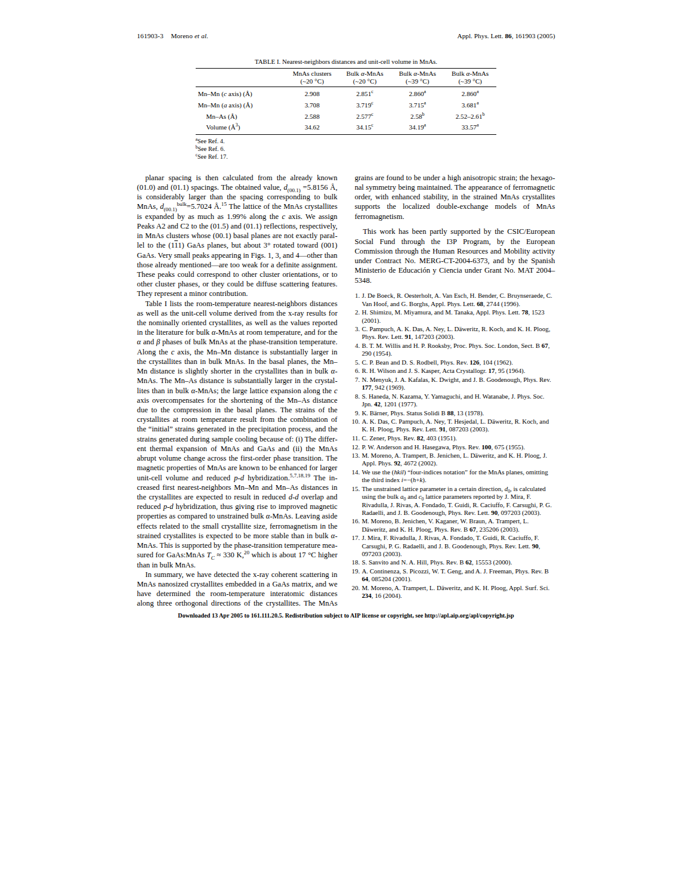161903-3 Moreno et al.
Appl. Phys. Lett. 86, 161903 (2005)
TABLE I. Nearest-neighbors distances and unit-cell volume in MnAs.
| | MnAs clusters (~20 °C) | Bulk α -MnAs (~20 °C) | Bulk α -MnAs (~39 °C) | Bulk α -MnAs (~39 °C) |
| --- | --- | --- | --- | --- |
| Mn–Mn ( c axis) (Å) | 2.908 | 2.851 c | 2.860 a | 2.860 a |
| Mn–Mn ( a axis) (Å) | 3.708 | 3.719 c | 3.715 a | 3.681 a |
| Mn–As (Å) | 2.588 | 2.577 c | 2.58 b | 2.52–2.61 b |
| Volume (Å 3 ) | 34.62 | 34.15 c | 34.19 a | 33.57 a |
aSee Ref. 4.
bSee Ref. 6.
cSee Ref. 17.
planar spacing is then calculated from the already known (01.0) and (01.1) spacings. The obtained value, d(00.1) =5.8156 Å, is considerably larger than the spacing corresponding to bulk MnAs, d(00.1)bulk=5.7024 Å.15 The lattice of the MnAs crystallites is expanded by as much as 1.99% along the c axis. We assign Peaks A2 and C2 to the (01.5) and (01.1) reflections, respectively, in MnAs clusters whose (00.1) basal planes are not exactly parallel to the (111) GaAs planes, but about 3° rotated toward (001) GaAs. Very small peaks appearing in Figs. 1, 3, and 4—other than those already mentioned—are too weak for a definite assignment. These peaks could correspond to other cluster orientations, or to other cluster phases, or they could be diffuse scattering features. They represent a minor contribution.
Table I lists the room-temperature nearest-neighbors distances as well as the unit-cell volume derived from the x-ray results for the nominally oriented crystallites, as well as the values reported in the literature for bulk α-MnAs at room temperature, and for the α and β phases of bulk MnAs at the phase-transition temperature. Along the c axis, the Mn–Mn distance is substantially larger in the crystallites than in bulk MnAs. In the basal planes, the Mn–Mn distance is slightly shorter in the crystallites than in bulk α-MnAs. The Mn–As distance is substantially larger in the crystallites than in bulk α-MnAs; the large lattice expansion along the c axis overcompensates for the shortening of the Mn–As distance due to the compression in the basal planes. The strains of the crystallites at room temperature result from the combination of the “initial” strains generated in the precipitation process, and the strains generated during sample cooling because of: (i) The different thermal expansion of MnAs and GaAs and (ii) the MnAs abrupt volume change across the first-order phase transition. The magnetic properties of MnAs are known to be enhanced for larger unit-cell volume and reduced p-d hybridization.5,7,18,19 The increased first nearest-neighbors Mn–Mn and Mn–As distances in the crystallites are expected to result in reduced d-d overlap and reduced p-d hybridization, thus giving rise to improved magnetic properties as compared to unstrained bulk α-MnAs. Leaving aside effects related to the small crystallite size, ferromagnetism in the strained crystallites is expected to be more stable than in bulk α-MnAs. This is supported by the phase-transition temperature measured for GaAs:MnAs TC ≈ 330 K,20 which is about 17 °C higher than in bulk MnAs.
In summary, we have detected the x-ray coherent scattering in MnAs nanosized crystallites embedded in a GaAs matrix, and we have determined the room-temperature interatomic distances along three orthogonal directions of the crystallites. The MnAs grains are found to be under a high anisotropic strain; the hexagonal symmetry being maintained. The appearance of ferromagnetic order, with enhanced stability, in the strained MnAs crystallites supports the localized double-exchange models of MnAs ferromagnetism.
This work has been partly supported by the CSIC/European Social Fund through the I3P Program, by the European Commission through the Human Resources and Mobility activity under Contract No. MERG-CT-2004-6373, and by the Spanish Ministerio de Educación y Ciencia under Grant No. MAT 2004–5348.
J. De Boeck, R. Oesterholt, A. Van Esch, H. Bender, C. Bruynseraede, C. Van Hoof, and G. Borghs, Appl. Phys. Lett. 68, 2744 (1996).
H. Shimizu, M. Miyamura, and M. Tanaka, Appl. Phys. Lett. 78, 1523 (2001).
C. Pampuch, A. K. Das, A. Ney, L. Däweritz, R. Koch, and K. H. Ploog, Phys. Rev. Lett. 91, 147203 (2003).
B. T. M. Willis and H. P. Rooksby, Proc. Phys. Soc. London, Sect. B 67, 290 (1954).
C. P. Bean and D. S. Rodbell, Phys. Rev. 126, 104 (1962).
R. H. Wilson and J. S. Kasper, Acta Crystallogr. 17, 95 (1964).
N. Menyuk, J. A. Kafalas, K. Dwight, and J. B. Goodenough, Phys. Rev. 177, 942 (1969).
S. Haneda, N. Kazama, Y. Yamaguchi, and H. Watanabe, J. Phys. Soc. Jpn. 42, 1201 (1977).
K. Bärner, Phys. Status Solidi B 88, 13 (1978).
A. K. Das, C. Pampuch, A. Ney, T. Hesjedal, L. Däweritz, R. Koch, and K. H. Ploog, Phys. Rev. Lett. 91, 087203 (2003).
C. Zener, Phys. Rev. 82, 403 (1951).
P. W. Anderson and H. Hasegawa, Phys. Rev. 100, 675 (1955).
M. Moreno, A. Trampert, B. Jenichen, L. Däweritz, and K. H. Ploog, J. Appl. Phys. 92, 4672 (2002).
We use the (hkil) “four-indices notation” for the MnAs planes, omitting the third index i=−(h+k).
The unstrained lattice parameter in a certain direction, d0, is calculated using the bulk a0 and c0 lattice parameters reported by J. Mira, F. Rivadulla, J. Rivas, A. Fondado, T. Guidi, R. Caciuffo, F. Carsughi, P. G. Radaelli, and J. B. Goodenough, Phys. Rev. Lett. 90, 097203 (2003).
M. Moreno, B. Jenichen, V. Kaganer, W. Braun, A. Trampert, L. Däweritz, and K. H. Ploog, Phys. Rev. B 67, 235206 (2003).
J. Mira, F. Rivadulla, J. Rivas, A. Fondado, T. Guidi, R. Caciuffo, F. Carsughi, P. G. Radaelli, and J. B. Goodenough, Phys. Rev. Lett. 90, 097203 (2003).
S. Sanvito and N. A. Hill, Phys. Rev. B 62, 15553 (2000).
A. Continenza, S. Picozzi, W. T. Geng, and A. J. Freeman, Phys. Rev. B 64, 085204 (2001).
M. Moreno, A. Trampert, L. Däweritz, and K. H. Ploog, Appl. Surf. Sci. 234, 16 (2004).
Downloaded 13 Apr 2005 to 161.111.20.5. Redistribution subject to AIP license or copyright, see http://apl.aip.org/apl/copyright.jsp